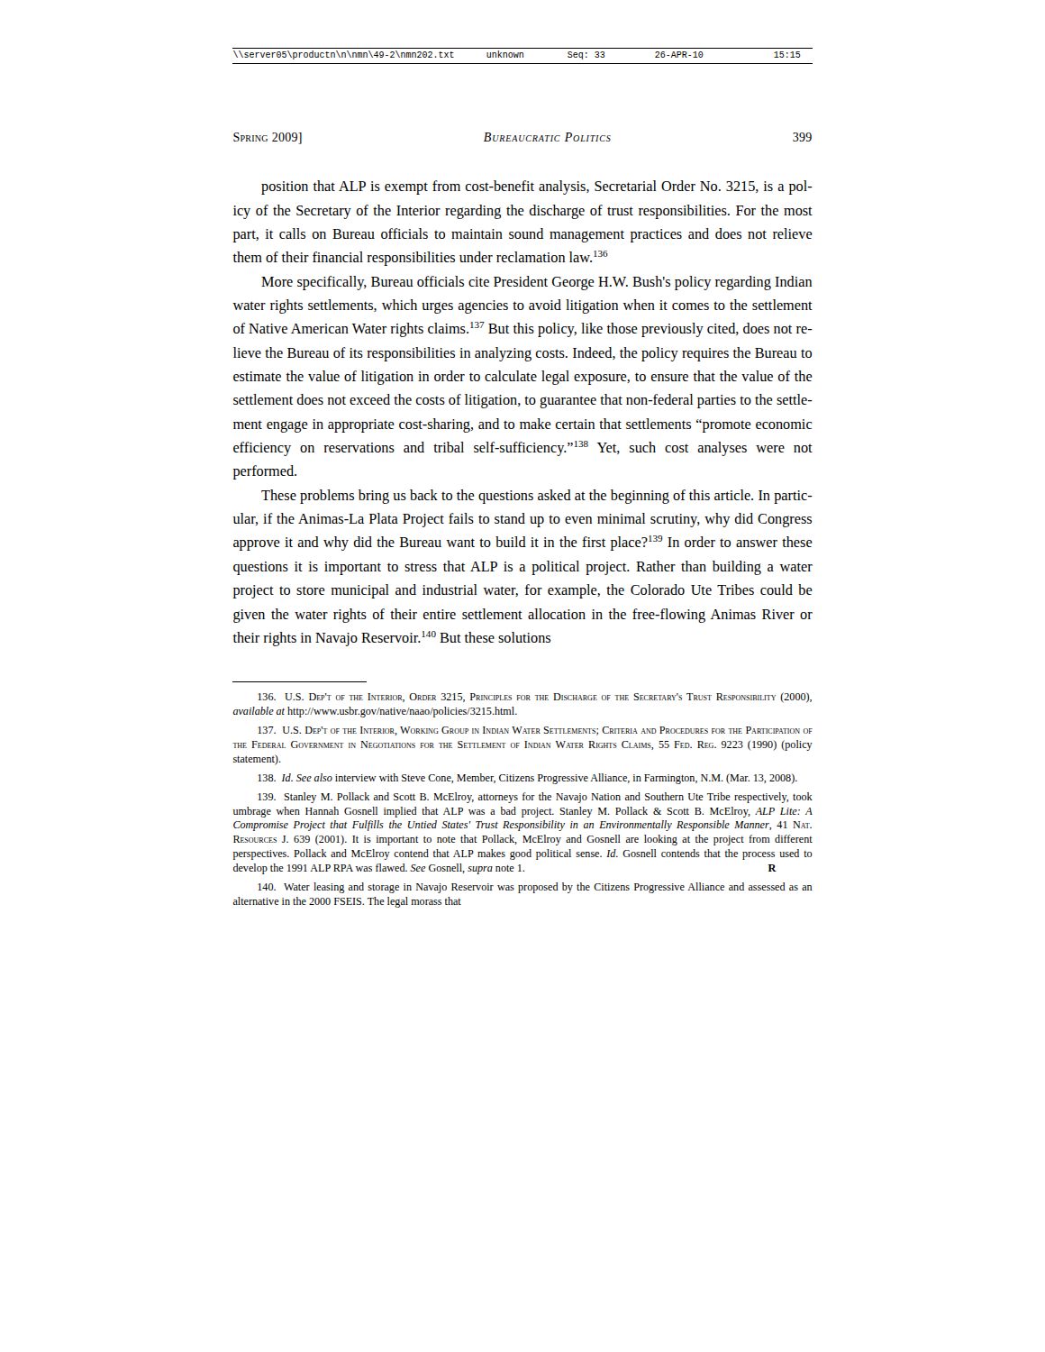\\server05\productn\n\nmn\49-2\nmn202.txt unknown Seq: 3326-APR-1015:15
Spring 2009] Bureaucratic Politics 399
position that ALP is exempt from cost-benefit analysis, Secretarial Order No. 3215, is a policy of the Secretary of the Interior regarding the discharge of trust responsibilities. For the most part, it calls on Bureau officials to maintain sound management practices and does not relieve them of their financial responsibilities under reclamation law.136
More specifically, Bureau officials cite President George H.W. Bush's policy regarding Indian water rights settlements, which urges agencies to avoid litigation when it comes to the settlement of Native American Water rights claims.137 But this policy, like those previously cited, does not relieve the Bureau of its responsibilities in analyzing costs. Indeed, the policy requires the Bureau to estimate the value of litigation in order to calculate legal exposure, to ensure that the value of the settlement does not exceed the costs of litigation, to guarantee that non-federal parties to the settlement engage in appropriate cost-sharing, and to make certain that settlements “promote economic efficiency on reservations and tribal self-sufficiency.”138 Yet, such cost analyses were not performed.
These problems bring us back to the questions asked at the beginning of this article. In particular, if the Animas-La Plata Project fails to stand up to even minimal scrutiny, why did Congress approve it and why did the Bureau want to build it in the first place?139 In order to answer these questions it is important to stress that ALP is a political project. Rather than building a water project to store municipal and industrial water, for example, the Colorado Ute Tribes could be given the water rights of their entire settlement allocation in the free-flowing Animas River or their rights in Navajo Reservoir.140 But these solutions
136. U.S. Dep't of the Interior, Order 3215, Principles for the Discharge of the Secretary's Trust Responsibility (2000), available at http://www.usbr.gov/native/naao/policies/3215.html.
137. U.S. Dep't of the Interior, Working Group in Indian Water Settlements; Criteria and Procedures for the Participation of the Federal Government in Negotiations for the Settlement of Indian Water Rights Claims, 55 Fed. Reg. 9223 (1990) (policy statement).
138. Id. See also interview with Steve Cone, Member, Citizens Progressive Alliance, in Farmington, N.M. (Mar. 13, 2008).
139. Stanley M. Pollack and Scott B. McElroy, attorneys for the Navajo Nation and Southern Ute Tribe respectively, took umbrage when Hannah Gosnell implied that ALP was a bad project. Stanley M. Pollack & Scott B. McElroy, ALP Lite: A Compromise Project that Fulfills the Untied States' Trust Responsibility in an Environmentally Responsible Manner, 41 Nat. Resources J. 639 (2001). It is important to note that Pollack, McElroy and Gosnell are looking at the project from different perspectives. Pollack and McElroy contend that ALP makes good political sense. Id. Gosnell contends that the process used to develop the 1991 ALP RPA was flawed. See Gosnell, supra note 1.R
140. Water leasing and storage in Navajo Reservoir was proposed by the Citizens Progressive Alliance and assessed as an alternative in the 2000 FSEIS. The legal morass that